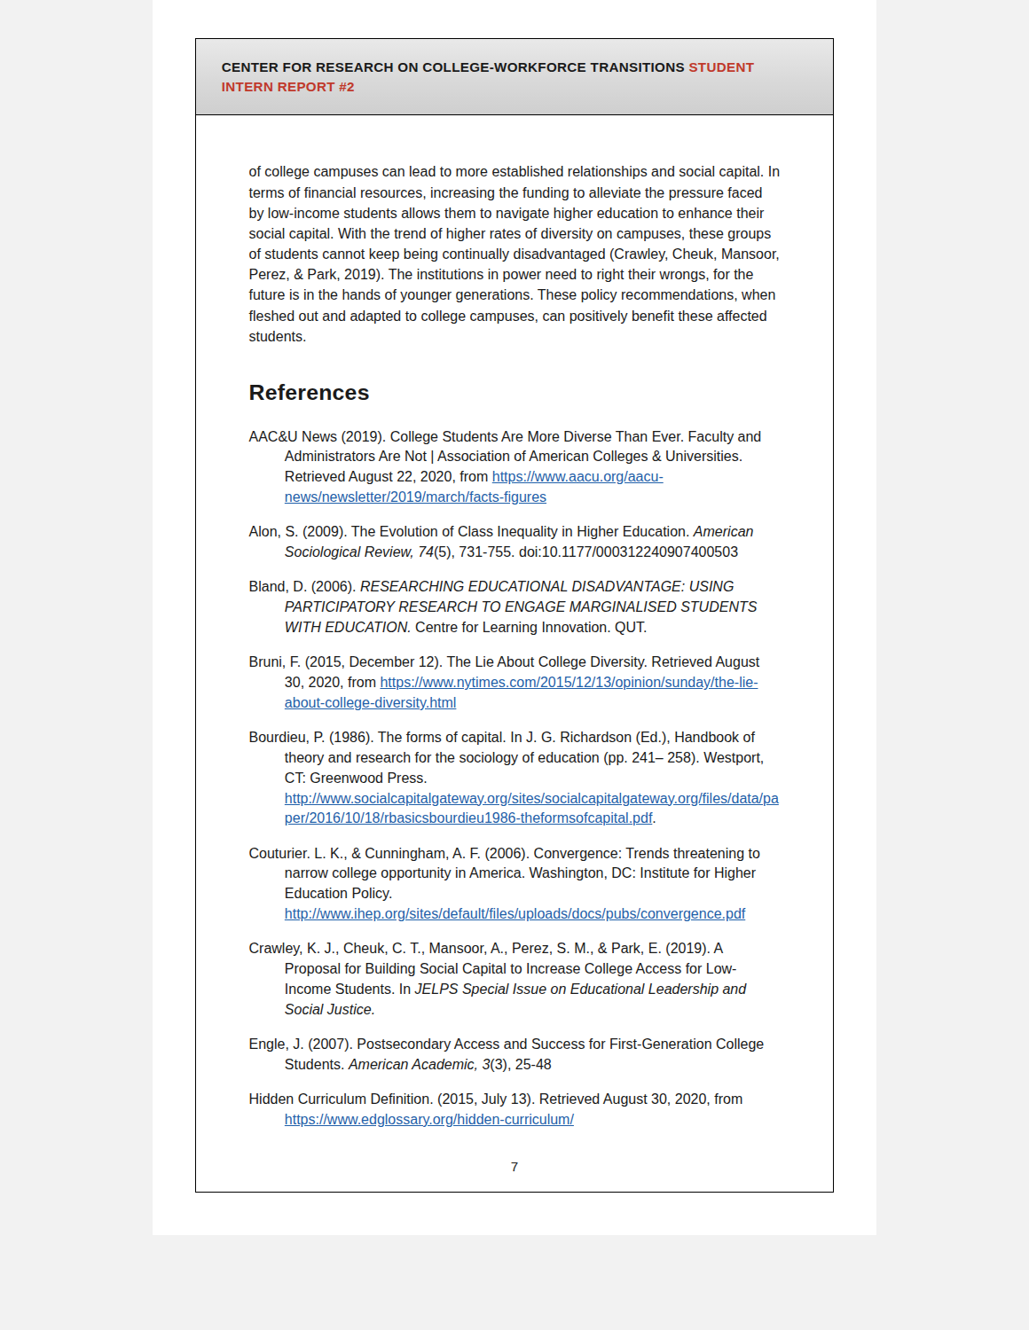CENTER FOR RESEARCH ON COLLEGE-WORKFORCE TRANSITIONS STUDENT INTERN REPORT #2
of college campuses can lead to more established relationships and social capital. In terms of financial resources, increasing the funding to alleviate the pressure faced by low-income students allows them to navigate higher education to enhance their social capital. With the trend of higher rates of diversity on campuses, these groups of students cannot keep being continually disadvantaged (Crawley, Cheuk, Mansoor, Perez, & Park, 2019). The institutions in power need to right their wrongs, for the future is in the hands of younger generations. These policy recommendations, when fleshed out and adapted to college campuses, can positively benefit these affected students.
References
AAC&U News (2019). College Students Are More Diverse Than Ever. Faculty and Administrators Are Not | Association of American Colleges & Universities. Retrieved August 22, 2020, from https://www.aacu.org/aacu-news/newsletter/2019/march/facts-figures
Alon, S. (2009). The Evolution of Class Inequality in Higher Education. American Sociological Review, 74(5), 731-755. doi:10.1177/000312240907400503
Bland, D. (2006). RESEARCHING EDUCATIONAL DISADVANTAGE: USING PARTICIPATORY RESEARCH TO ENGAGE MARGINALISED STUDENTS WITH EDUCATION. Centre for Learning Innovation. QUT.
Bruni, F. (2015, December 12). The Lie About College Diversity. Retrieved August 30, 2020, from https://www.nytimes.com/2015/12/13/opinion/sunday/the-lie-about-college-diversity.html
Bourdieu, P. (1986). The forms of capital. In J. G. Richardson (Ed.), Handbook of theory and research for the sociology of education (pp. 241– 258). Westport, CT: Greenwood Press. http://www.socialcapitalgateway.org/sites/socialcapitalgateway.org/files/data/paper/2016/10/18/rbasicsbourdieu1986-theformsofcapital.pdf.
Couturier. L. K., & Cunningham, A. F. (2006). Convergence: Trends threatening to narrow college opportunity in America. Washington, DC: Institute for Higher Education Policy. http://www.ihep.org/sites/default/files/uploads/docs/pubs/convergence.pdf
Crawley, K. J., Cheuk, C. T., Mansoor, A., Perez, S. M., & Park, E. (2019). A Proposal for Building Social Capital to Increase College Access for Low-Income Students. In JELPS Special Issue on Educational Leadership and Social Justice.
Engle, J. (2007). Postsecondary Access and Success for First-Generation College Students. American Academic, 3(3), 25-48
Hidden Curriculum Definition. (2015, July 13). Retrieved August 30, 2020, from https://www.edglossary.org/hidden-curriculum/
7